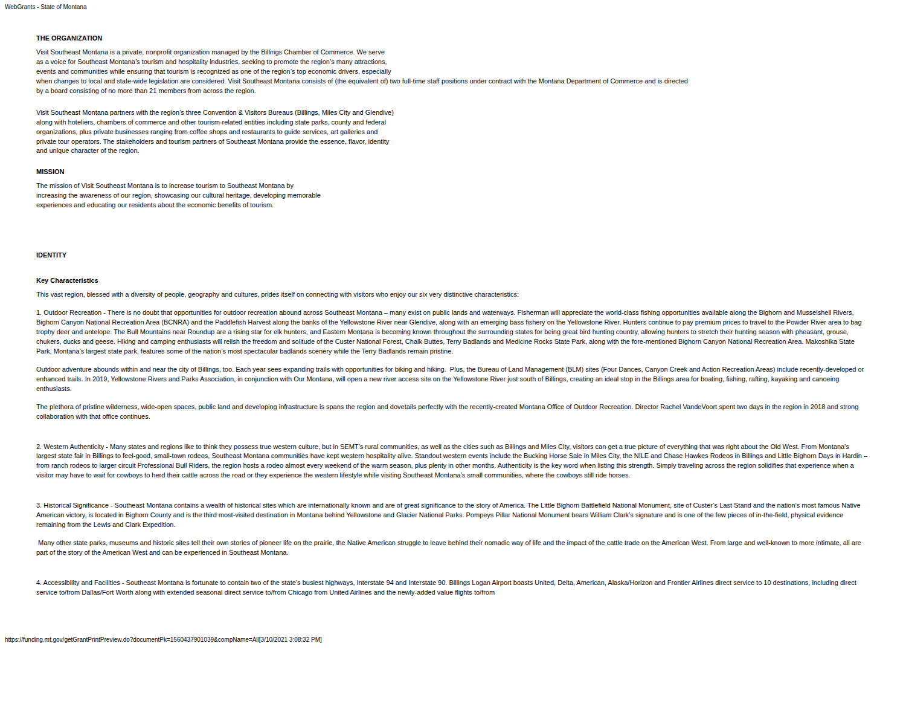WebGrants - State of Montana
THE ORGANIZATION
Visit Southeast Montana is a private, nonprofit organization managed by the Billings Chamber of Commerce. We serve
as a voice for Southeast Montana’s tourism and hospitality industries, seeking to promote the region’s many attractions,
events and communities while ensuring that tourism is recognized as one of the region’s top economic drivers, especially
when changes to local and state-wide legislation are considered. Visit Southeast Montana consists of (the equivalent of) two full-time staff positions under contract with the Montana Department of Commerce and is directed
by a board consisting of no more than 21 members from across the region.
Visit Southeast Montana partners with the region’s three Convention & Visitors Bureaus (Billings, Miles City and Glendive)
along with hoteliers, chambers of commerce and other tourism-related entities including state parks, county and federal
organizations, plus private businesses ranging from coffee shops and restaurants to guide services, art galleries and
private tour operators. The stakeholders and tourism partners of Southeast Montana provide the essence, flavor, identity
and unique character of the region.
MISSION
The mission of Visit Southeast Montana is to increase tourism to Southeast Montana by
increasing the awareness of our region, showcasing our cultural heritage, developing memorable
experiences and educating our residents about the economic benefits of tourism.
IDENTITY
Key Characteristics
This vast region, blessed with a diversity of people, geography and cultures, prides itself on connecting with visitors who enjoy our six very distinctive characteristics:
1. Outdoor Recreation - There is no doubt that opportunities for outdoor recreation abound across Southeast Montana – many exist on public lands and waterways. Fisherman will appreciate the world-class fishing opportunities available along the Bighorn and Musselshell Rivers, Bighorn Canyon National Recreation Area (BCNRA) and the Paddlefish Harvest along the banks of the Yellowstone River near Glendive, along with an emerging bass fishery on the Yellowstone River. Hunters continue to pay premium prices to travel to the Powder River area to bag trophy deer and antelope. The Bull Mountains near Roundup are a rising star for elk hunters, and Eastern Montana is becoming known throughout the surrounding states for being great bird hunting country, allowing hunters to stretch their hunting season with pheasant, grouse, chukers, ducks and geese. Hiking and camping enthusiasts will relish the freedom and solitude of the Custer National Forest, Chalk Buttes, Terry Badlands and Medicine Rocks State Park, along with the fore-mentioned Bighorn Canyon National Recreation Area. Makoshika State Park, Montana’s largest state park, features some of the nation’s most spectacular badlands scenery while the Terry Badlands remain pristine.
Outdoor adventure abounds within and near the city of Billings, too. Each year sees expanding trails with opportunities for biking and hiking. Plus, the Bureau of Land Management (BLM) sites (Four Dances, Canyon Creek and Action Recreation Areas) include recently-developed or enhanced trails. In 2019, Yellowstone Rivers and Parks Association, in conjunction with Our Montana, will open a new river access site on the Yellowstone River just south of Billings, creating an ideal stop in the Billings area for boating, fishing, rafting, kayaking and canoeing enthusiasts.
The plethora of pristine wilderness, wide-open spaces, public land and developing infrastructure is spans the region and dovetails perfectly with the recently-created Montana Office of Outdoor Recreation. Director Rachel VandeVoort spent two days in the region in 2018 and strong collaboration with that office continues.
2. Western Authenticity - Many states and regions like to think they possess true western culture, but in SEMT’s rural communities, as well as the cities such as Billings and Miles City, visitors can get a true picture of everything that was right about the Old West. From Montana’s largest state fair in Billings to feel-good, small-town rodeos, Southeast Montana communities have kept western hospitality alive. Standout western events include the Bucking Horse Sale in Miles City, the NILE and Chase Hawkes Rodeos in Billings and Little Bighorn Days in Hardin – from ranch rodeos to larger circuit Professional Bull Riders, the region hosts a rodeo almost every weekend of the warm season, plus plenty in other months. Authenticity is the key word when listing this strength. Simply traveling across the region solidifies that experience when a visitor may have to wait for cowboys to herd their cattle across the road or they experience the western lifestyle while visiting Southeast Montana’s small communities, where the cowboys still ride horses.
3. Historical Significance - Southeast Montana contains a wealth of historical sites which are internationally known and are of great significance to the story of America. The Little Bighorn Battlefield National Monument, site of Custer’s Last Stand and the nation’s most famous Native American victory, is located in Bighorn County and is the third most-visited destination in Montana behind Yellowstone and Glacier National Parks. Pompeys Pillar National Monument bears William Clark’s signature and is one of the few pieces of in-the-field, physical evidence remaining from the Lewis and Clark Expedition.
Many other state parks, museums and historic sites tell their own stories of pioneer life on the prairie, the Native American struggle to leave behind their nomadic way of life and the impact of the cattle trade on the American West. From large and well-known to more intimate, all are part of the story of the American West and can be experienced in Southeast Montana.
4. Accessibility and Facilities - Southeast Montana is fortunate to contain two of the state’s busiest highways, Interstate 94 and Interstate 90. Billings Logan Airport boasts United, Delta, American, Alaska/Horizon and Frontier Airlines direct service to 10 destinations, including direct service to/from Dallas/Fort Worth along with extended seasonal direct service to/from Chicago from United Airlines and the newly-added value flights to/from
https://funding.mt.gov/getGrantPrintPreview.do?documentPk=1560437901039&compName=All[3/10/2021 3:08:32 PM]